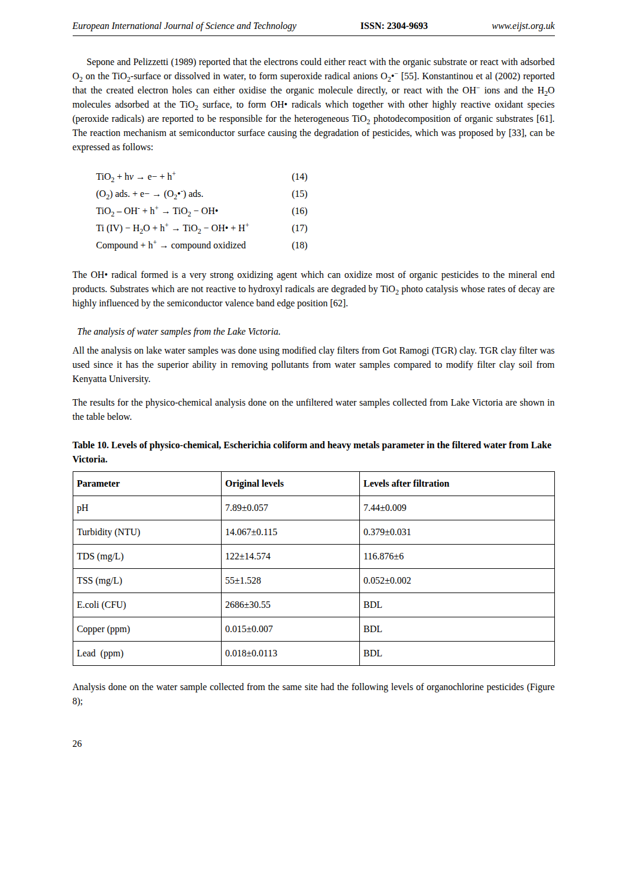European International Journal of Science and Technology ISSN: 2304-9693 www.eijst.org.uk
Sepone and Pelizzetti (1989) reported that the electrons could either react with the organic substrate or react with adsorbed O2 on the TiO2-surface or dissolved in water, to form superoxide radical anions O2•− [55]. Konstantinou et al (2002) reported that the created electron holes can either oxidise the organic molecule directly, or react with the OH− ions and the H2O molecules adsorbed at the TiO2 surface, to form OH• radicals which together with other highly reactive oxidant species (peroxide radicals) are reported to be responsible for the heterogeneous TiO2 photodecomposition of organic substrates [61]. The reaction mechanism at semiconductor surface causing the degradation of pesticides, which was proposed by [33], can be expressed as follows:
| TiO 2 + h v → e− + h + | (14) |
| (O 2 ) ads. + e− → (O 2 • - ) ads. | (15) |
| TiO 2 – OH - + h + → TiO 2 − OH• | (16) |
| Ti (IV) − H 2 O + h + → TiO 2 − OH• + H + | (17) |
| Compound + h + → compound oxidized | (18) |
The OH• radical formed is a very strong oxidizing agent which can oxidize most of organic pesticides to the mineral end products. Substrates which are not reactive to hydroxyl radicals are degraded by TiO2 photo catalysis whose rates of decay are highly influenced by the semiconductor valence band edge position [62].
The analysis of water samples from the Lake Victoria.
All the analysis on lake water samples was done using modified clay filters from Got Ramogi (TGR) clay. TGR clay filter was used since it has the superior ability in removing pollutants from water samples compared to modify filter clay soil from Kenyatta University.
The results for the physico-chemical analysis done on the unfiltered water samples collected from Lake Victoria are shown in the table below.
Table 10. Levels of physico-chemical, Escherichia coliform and heavy metals parameter in the filtered water from Lake Victoria.
| Parameter | Original levels | Levels after filtration |
| --- | --- | --- |
| pH | 7.89±0.057 | 7.44±0.009 |
| Turbidity (NTU) | 14.067±0.115 | 0.379±0.031 |
| TDS (mg/L) | 122±14.574 | 116.876±6 |
| TSS (mg/L) | 55±1.528 | 0.052±0.002 |
| E.coli (CFU) | 2686±30.55 | BDL |
| Copper (ppm) | 0.015±0.007 | BDL |
| Lead (ppm) | 0.018±0.0113 | BDL |
Analysis done on the water sample collected from the same site had the following levels of organochlorine pesticides (Figure 8);
26